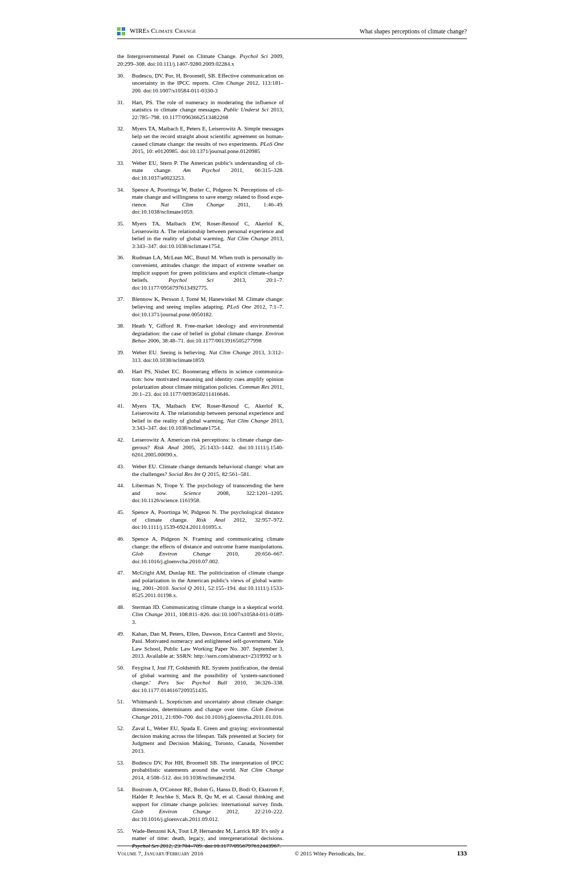WIREs Climate Change
What shapes perceptions of climate change?
the Intergovernmental Panel on Climate Change. Psychol Sci 2009, 20:299–308. doi:10.111/j.1467-9280.2009.02284.x
Budescu, DV, Por, H, Broomell, SB. Effective communication on uncertainty in the IPCC reports. Clim Change 2012, 113:181–200. doi:10.1007/s10584-011-0330-3
Hart, PS. The role of numeracy in moderating the influence of statistics in climate change messages. Public Underst Sci 2013, 22:785–798. 10.1177/0963662513482268
Myers TA, Maibach E, Peters E, Leiserowitz A. Simple messages help set the record straight about scientific agreement on human-caused climate change: the results of two experiments. PLoS One 2015, 10: e0120985. doi:10.1371/journal.pone.0120985
Weber EU, Stern P. The American public's understanding of climate change. Am Psychol 2011, 66:315–328. doi:10.1037/a0023253.
Spence A, Poortinga W, Butler C, Pidgeon N. Perceptions of climate change and willingness to save energy related to flood experience. Nat Clim Change 2011, 1:46–49. doi:10.1038/nclimate1059.
Myers TA, Maibach EW, Roser-Renouf C, Akerlof K, Leiserowitz A. The relationship between personal experience and belief in the reality of global warming. Nat Clim Change 2013, 3:343–347. doi:10.1038/nclimate1754.
Rudman LA, McLean MC, Bunzl M. When truth is personally inconvenient, attitudes change: the impact of extreme weather on implicit support for green politicians and explicit climate-change beliefs. Psychol Sci 2013, 20:1–7. doi:10.1177/0956797613492775.
Blennow K, Persson J, Tomé M, Hanewinkel M. Climate change: believing and seeing implies adapting. PLoS One 2012, 7:1–7. doi:10.1371/journal.pone.0050182.
Heath Y, Gifford R. Free-market ideology and environmental degradation: the case of belief in global climate change. Environ Behav 2006, 38:48–71. doi:10.1177/0013916505277998
Weber EU. Seeing is believing. Nat Clim Change 2013, 3:312–313. doi:10.1038/nclimate1859.
Hart PS, Nisbet EC. Boomerang effects in science communication: how motivated reasoning and identity cues amplify opinion polarization about climate mitigation policies. Commun Res 2011, 20:1–23. doi:10.1177/0093650211416646.
Myers TA, Maibach EW, Roser-Renouf C, Akerlof K, Leiserowitz A. The relationship between personal experience and belief in the reality of global warming. Nat Clim Change 2013, 3:343–347. doi:10.1038/nclimate1754.
Leiserowitz A. American risk perceptions: is climate change dangerous? Risk Anal 2005, 25:1433–1442. doi:10.1111/j.1540-6261.2005.00690.x.
Weber EU. Climate change demands behavioral change: what are the challenges? Social Res Int Q 2015, 82:561–581.
Liberman N, Trope Y. The psychology of transcending the here and now. Science 2008, 322:1201–1205. doi:10.1126/science.1161958.
Spence A, Poortinga W, Pidgeon N. The psychological distance of climate change. Risk Anal 2012, 32:957–972. doi:10.1111/j.1539-6924.2011.01695.x.
Spence A, Pidgeon N. Framing and communicating climate change: the effects of distance and outcome frame manipulations. Glob Environ Change 2010, 20:656–667. doi:10.1016/j.gloenvcha.2010.07.002.
McCright AM, Dunlap RE. The politicization of climate change and polarization in the American public's views of global warming, 2001–2010. Sociol Q 2011, 52:155–194. doi:10.1111/j.1533-8525.2011.01198.x.
Sterman JD. Communicating climate change in a skeptical world. Clim Change 2011, 108:811–826. doi:10.1007/s10584-011-0189-3.
Kahan, Dan M, Peters, Ellen, Dawson, Erica Cantrell and Slovic, Paul. Motivated numeracy and enlightened self-government. Yale Law School, Public Law Working Paper No. 307. September 3, 2013. Available at: SSRN: http://ssrn.com/abstract=2319992 or h
Feygina I, Jost JT, Goldsmith RE. System justification, the denial of global warming and the possibility of 'system-sanctioned change.' Pers Soc Psychol Bull 2010, 36:326–338. doi:10.1177.0146167209351435.
Whitmarsh L. Scepticism and uncertainty about climate change: dimensions, determinants and change over time. Glob Environ Change 2011, 21:690–700. doi:10.1016/j.gloenvcha.2011.01.016.
Zaval L, Weber EU, Spada E. Green and graying: environmental decision making across the lifespan. Talk presented at Society for Judgment and Decision Making, Toronto, Canada, November 2013.
Budescu DV, Por HH, Broomell SB. The interpretation of IPCC probabilistic statements around the world. Nat Clim Change 2014, 4:508–512. doi:10.1038/nclimate2194.
Bostrom A, O'Connor RE, Bohm G, Hanss D, Bodi O, Ekstrom F, Halder P, Jeschke S, Mack B, Qu M, et al. Causal thinking and support for climate change policies: international survey finds. Glob Environ Change 2012, 22:210–222. doi:10.1016/j.gloenvcah.2011.09.012.
Wade-Benzoni KA, Tout LP, Hernandez M, Larrick RP. It's only a matter of time: death, legacy, and intergenerational decisions. Psychol Sci 2012, 23:704–709. doi:10.1177/0956797612443967.
Volume 7, January/February 2016
© 2015 Wiley Periodicals, Inc.
133